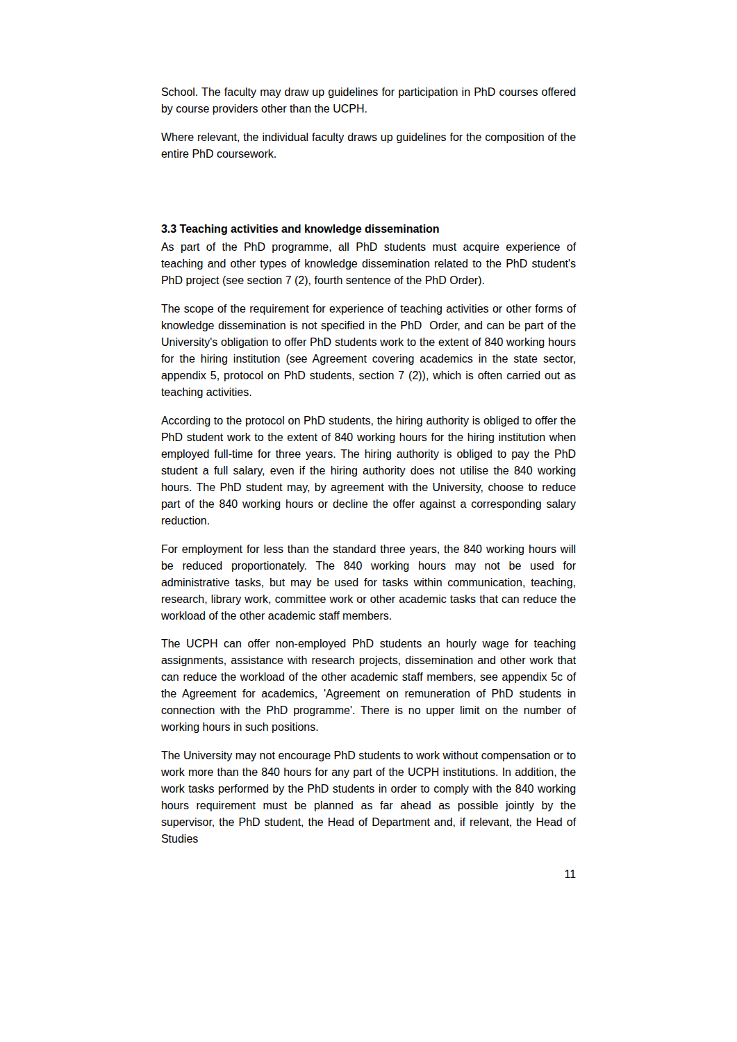School. The faculty may draw up guidelines for participation in PhD courses offered by course providers other than the UCPH.
Where relevant, the individual faculty draws up guidelines for the composition of the entire PhD coursework.
3.3 Teaching activities and knowledge dissemination
As part of the PhD programme, all PhD students must acquire experience of teaching and other types of knowledge dissemination related to the PhD student's PhD project (see section 7 (2), fourth sentence of the PhD Order).
The scope of the requirement for experience of teaching activities or other forms of knowledge dissemination is not specified in the PhD Order, and can be part of the University's obligation to offer PhD students work to the extent of 840 working hours for the hiring institution (see Agreement covering academics in the state sector, appendix 5, protocol on PhD students, section 7 (2)), which is often carried out as teaching activities.
According to the protocol on PhD students, the hiring authority is obliged to offer the PhD student work to the extent of 840 working hours for the hiring institution when employed full-time for three years. The hiring authority is obliged to pay the PhD student a full salary, even if the hiring authority does not utilise the 840 working hours. The PhD student may, by agreement with the University, choose to reduce part of the 840 working hours or decline the offer against a corresponding salary reduction.
For employment for less than the standard three years, the 840 working hours will be reduced proportionately. The 840 working hours may not be used for administrative tasks, but may be used for tasks within communication, teaching, research, library work, committee work or other academic tasks that can reduce the workload of the other academic staff members.
The UCPH can offer non-employed PhD students an hourly wage for teaching assignments, assistance with research projects, dissemination and other work that can reduce the workload of the other academic staff members, see appendix 5c of the Agreement for academics, 'Agreement on remuneration of PhD students in connection with the PhD programme'. There is no upper limit on the number of working hours in such positions.
The University may not encourage PhD students to work without compensation or to work more than the 840 hours for any part of the UCPH institutions. In addition, the work tasks performed by the PhD students in order to comply with the 840 working hours requirement must be planned as far ahead as possible jointly by the supervisor, the PhD student, the Head of Department and, if relevant, the Head of Studies
11